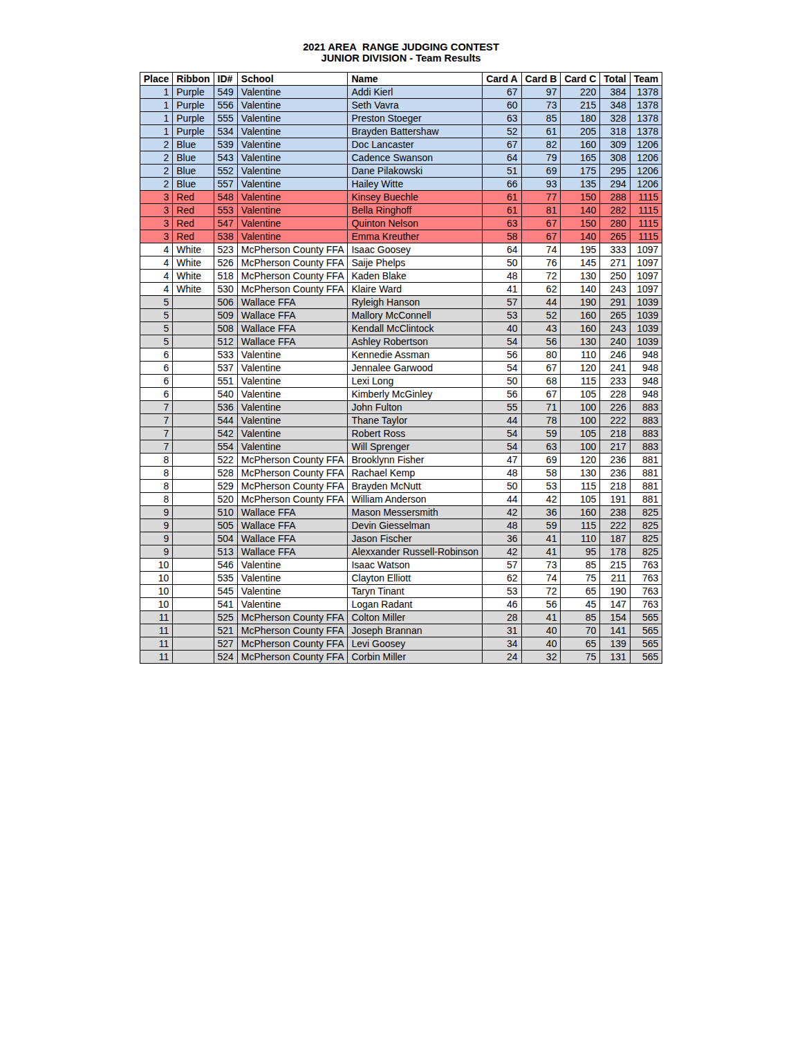2021 AREA RANGE JUDGING CONTEST
JUNIOR DIVISION - Team Results
| Place | Ribbon | ID# | School | Name | Card A | Card B | Card C | Total | Team |
| --- | --- | --- | --- | --- | --- | --- | --- | --- | --- |
| 1 | Purple | 549 | Valentine | Addi Kierl | 67 | 97 | 220 | 384 | 1378 |
| 1 | Purple | 556 | Valentine | Seth Vavra | 60 | 73 | 215 | 348 | 1378 |
| 1 | Purple | 555 | Valentine | Preston Stoeger | 63 | 85 | 180 | 328 | 1378 |
| 1 | Purple | 534 | Valentine | Brayden Battershaw | 52 | 61 | 205 | 318 | 1378 |
| 2 | Blue | 539 | Valentine | Doc Lancaster | 67 | 82 | 160 | 309 | 1206 |
| 2 | Blue | 543 | Valentine | Cadence Swanson | 64 | 79 | 165 | 308 | 1206 |
| 2 | Blue | 552 | Valentine | Dane Pilakowski | 51 | 69 | 175 | 295 | 1206 |
| 2 | Blue | 557 | Valentine | Hailey Witte | 66 | 93 | 135 | 294 | 1206 |
| 3 | Red | 548 | Valentine | Kinsey Buechle | 61 | 77 | 150 | 288 | 1115 |
| 3 | Red | 553 | Valentine | Bella Ringhoff | 61 | 81 | 140 | 282 | 1115 |
| 3 | Red | 547 | Valentine | Quinton Nelson | 63 | 67 | 150 | 280 | 1115 |
| 3 | Red | 538 | Valentine | Emma Kreuther | 58 | 67 | 140 | 265 | 1115 |
| 4 | White | 523 | McPherson County FFA | Isaac Goosey | 64 | 74 | 195 | 333 | 1097 |
| 4 | White | 526 | McPherson County FFA | Saije Phelps | 50 | 76 | 145 | 271 | 1097 |
| 4 | White | 518 | McPherson County FFA | Kaden Blake | 48 | 72 | 130 | 250 | 1097 |
| 4 | White | 530 | McPherson County FFA | Klaire Ward | 41 | 62 | 140 | 243 | 1097 |
| 5 | | 506 | Wallace FFA | Ryleigh Hanson | 57 | 44 | 190 | 291 | 1039 |
| 5 | | 509 | Wallace FFA | Mallory McConnell | 53 | 52 | 160 | 265 | 1039 |
| 5 | | 508 | Wallace FFA | Kendall McClintock | 40 | 43 | 160 | 243 | 1039 |
| 5 | | 512 | Wallace FFA | Ashley Robertson | 54 | 56 | 130 | 240 | 1039 |
| 6 | | 533 | Valentine | Kennedie Assman | 56 | 80 | 110 | 246 | 948 |
| 6 | | 537 | Valentine | Jennalee Garwood | 54 | 67 | 120 | 241 | 948 |
| 6 | | 551 | Valentine | Lexi Long | 50 | 68 | 115 | 233 | 948 |
| 6 | | 540 | Valentine | Kimberly McGinley | 56 | 67 | 105 | 228 | 948 |
| 7 | | 536 | Valentine | John Fulton | 55 | 71 | 100 | 226 | 883 |
| 7 | | 544 | Valentine | Thane Taylor | 44 | 78 | 100 | 222 | 883 |
| 7 | | 542 | Valentine | Robert Ross | 54 | 59 | 105 | 218 | 883 |
| 7 | | 554 | Valentine | Will Sprenger | 54 | 63 | 100 | 217 | 883 |
| 8 | | 522 | McPherson County FFA | Brooklynn Fisher | 47 | 69 | 120 | 236 | 881 |
| 8 | | 528 | McPherson County FFA | Rachael Kemp | 48 | 58 | 130 | 236 | 881 |
| 8 | | 529 | McPherson County FFA | Brayden McNutt | 50 | 53 | 115 | 218 | 881 |
| 8 | | 520 | McPherson County FFA | William Anderson | 44 | 42 | 105 | 191 | 881 |
| 9 | | 510 | Wallace FFA | Mason Messersmith | 42 | 36 | 160 | 238 | 825 |
| 9 | | 505 | Wallace FFA | Devin Giesselman | 48 | 59 | 115 | 222 | 825 |
| 9 | | 504 | Wallace FFA | Jason Fischer | 36 | 41 | 110 | 187 | 825 |
| 9 | | 513 | Wallace FFA | Alexxander Russell-Robinson | 42 | 41 | 95 | 178 | 825 |
| 10 | | 546 | Valentine | Isaac Watson | 57 | 73 | 85 | 215 | 763 |
| 10 | | 535 | Valentine | Clayton Elliott | 62 | 74 | 75 | 211 | 763 |
| 10 | | 545 | Valentine | Taryn Tinant | 53 | 72 | 65 | 190 | 763 |
| 10 | | 541 | Valentine | Logan Radant | 46 | 56 | 45 | 147 | 763 |
| 11 | | 525 | McPherson County FFA | Colton Miller | 28 | 41 | 85 | 154 | 565 |
| 11 | | 521 | McPherson County FFA | Joseph Brannan | 31 | 40 | 70 | 141 | 565 |
| 11 | | 527 | McPherson County FFA | Levi Goosey | 34 | 40 | 65 | 139 | 565 |
| 11 | | 524 | McPherson County FFA | Corbin Miller | 24 | 32 | 75 | 131 | 565 |